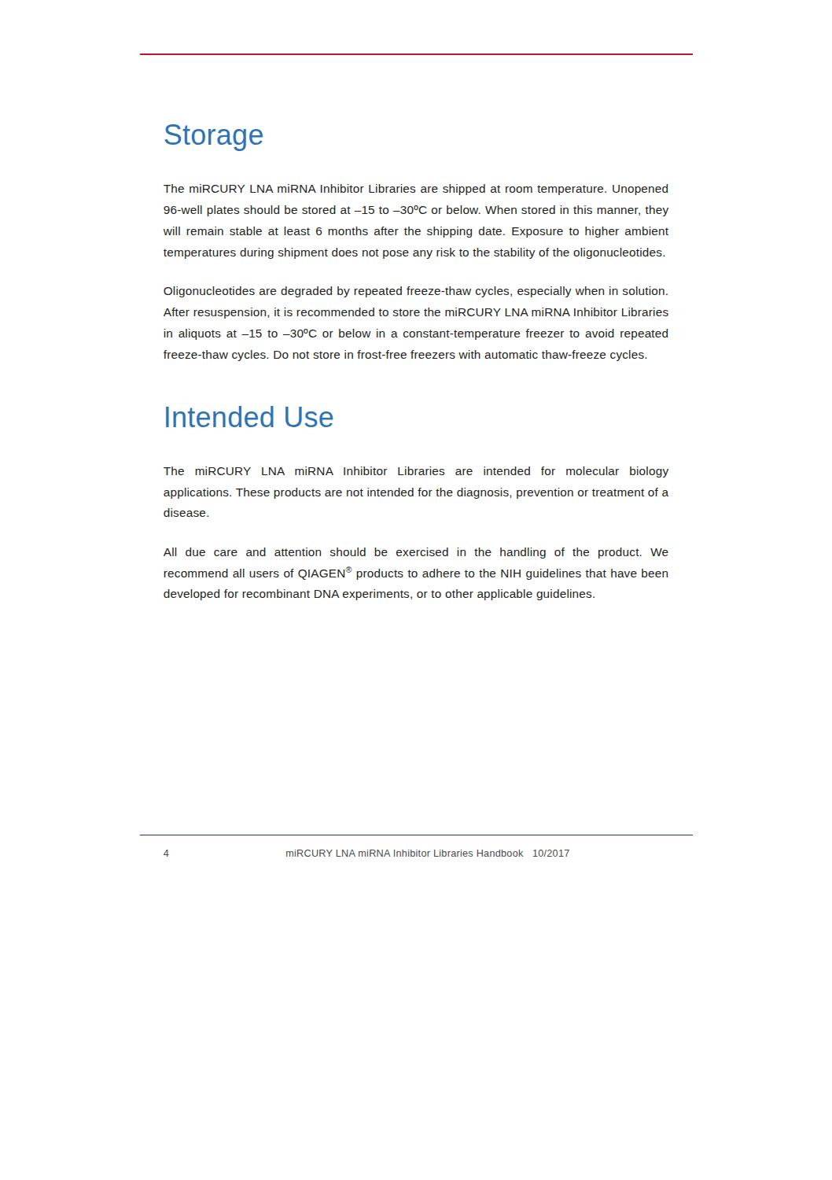Storage
The miRCURY LNA miRNA Inhibitor Libraries are shipped at room temperature. Unopened 96-well plates should be stored at –15 to –30ºC or below. When stored in this manner, they will remain stable at least 6 months after the shipping date. Exposure to higher ambient temperatures during shipment does not pose any risk to the stability of the oligonucleotides.
Oligonucleotides are degraded by repeated freeze-thaw cycles, especially when in solution. After resuspension, it is recommended to store the miRCURY LNA miRNA Inhibitor Libraries in aliquots at –15 to –30ºC or below in a constant-temperature freezer to avoid repeated freeze-thaw cycles. Do not store in frost-free freezers with automatic thaw-freeze cycles.
Intended Use
The miRCURY LNA miRNA Inhibitor Libraries are intended for molecular biology applications. These products are not intended for the diagnosis, prevention or treatment of a disease.
All due care and attention should be exercised in the handling of the product. We recommend all users of QIAGEN® products to adhere to the NIH guidelines that have been developed for recombinant DNA experiments, or to other applicable guidelines.
4 miRCURY LNA miRNA Inhibitor Libraries Handbook 10/2017